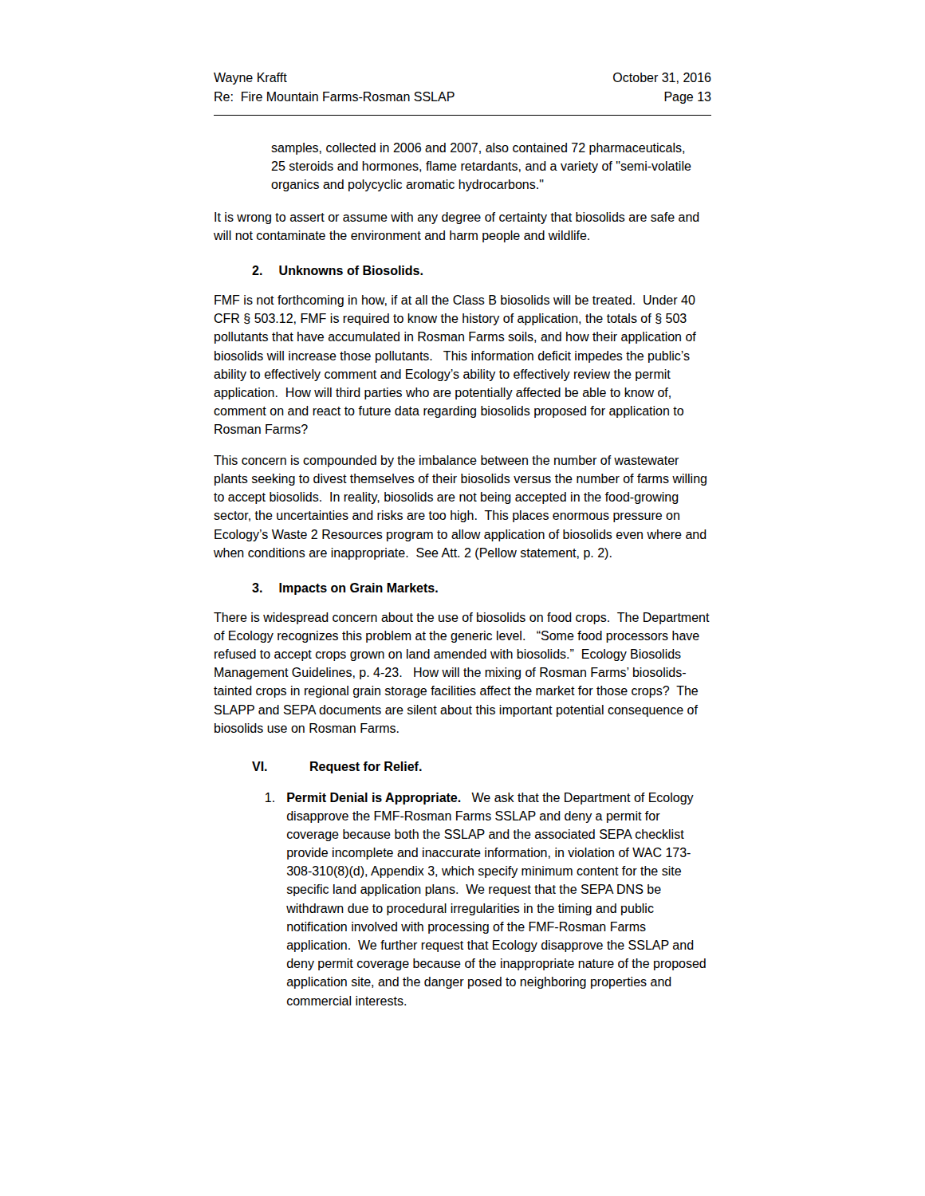Wayne Krafft
October 31, 2016
Re: Fire Mountain Farms-Rosman SSLAP
Page 13
samples, collected in 2006 and 2007, also contained 72 pharmaceuticals, 25 steroids and hormones, flame retardants, and a variety of "semi-volatile organics and polycyclic aromatic hydrocarbons."
It is wrong to assert or assume with any degree of certainty that biosolids are safe and will not contaminate the environment and harm people and wildlife.
2. Unknowns of Biosolids.
FMF is not forthcoming in how, if at all the Class B biosolids will be treated. Under 40 CFR § 503.12, FMF is required to know the history of application, the totals of § 503 pollutants that have accumulated in Rosman Farms soils, and how their application of biosolids will increase those pollutants. This information deficit impedes the public’s ability to effectively comment and Ecology’s ability to effectively review the permit application. How will third parties who are potentially affected be able to know of, comment on and react to future data regarding biosolids proposed for application to Rosman Farms?
This concern is compounded by the imbalance between the number of wastewater plants seeking to divest themselves of their biosolids versus the number of farms willing to accept biosolids. In reality, biosolids are not being accepted in the food-growing sector, the uncertainties and risks are too high. This places enormous pressure on Ecology’s Waste 2 Resources program to allow application of biosolids even where and when conditions are inappropriate. See Att. 2 (Pellow statement, p. 2).
3. Impacts on Grain Markets.
There is widespread concern about the use of biosolids on food crops. The Department of Ecology recognizes this problem at the generic level. “Some food processors have refused to accept crops grown on land amended with biosolids.” Ecology Biosolids Management Guidelines, p. 4-23. How will the mixing of Rosman Farms’ biosolids-tainted crops in regional grain storage facilities affect the market for those crops? The SLAPP and SEPA documents are silent about this important potential consequence of biosolids use on Rosman Farms.
VI. Request for Relief.
Permit Denial is Appropriate. We ask that the Department of Ecology disapprove the FMF-Rosman Farms SSLAP and deny a permit for coverage because both the SSLAP and the associated SEPA checklist provide incomplete and inaccurate information, in violation of WAC 173-308-310(8)(d), Appendix 3, which specify minimum content for the site specific land application plans. We request that the SEPA DNS be withdrawn due to procedural irregularities in the timing and public notification involved with processing of the FMF-Rosman Farms application. We further request that Ecology disapprove the SSLAP and deny permit coverage because of the inappropriate nature of the proposed application site, and the danger posed to neighboring properties and commercial interests.